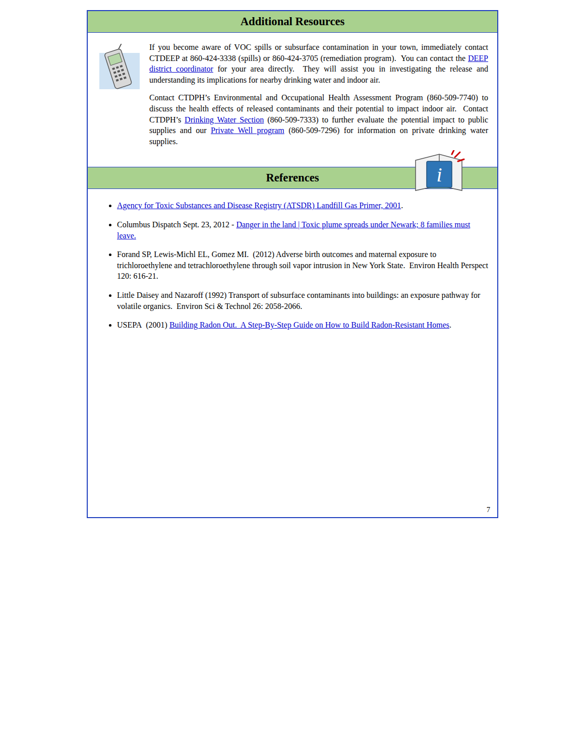Additional Resources
If you become aware of VOC spills or subsurface contamination in your town, immediately contact CTDEEP at 860-424-3338 (spills) or 860-424-3705 (remediation program). You can contact the DEEP district coordinator for your area directly. They will assist you in investigating the release and understanding its implications for nearby drinking water and indoor air.
Contact CTDPH’s Environmental and Occupational Health Assessment Program (860-509-7740) to discuss the health effects of released contaminants and their potential to impact indoor air. Contact CTDPH’s Drinking Water Section (860-509-7333) to further evaluate the potential impact to public supplies and our Private Well program (860-509-7296) for information on private drinking water supplies.
i
References
Agency for Toxic Substances and Disease Registry (ATSDR) Landfill Gas Primer, 2001.
Columbus Dispatch Sept. 23, 2012 - Danger in the land | Toxic plume spreads under Newark; 8 families must leave.
Forand SP, Lewis-Michl EL, Gomez MI. (2012) Adverse birth outcomes and maternal exposure to trichloroethylene and tetrachloroethylene through soil vapor intrusion in New York State. Environ Health Perspect 120: 616-21.
Little Daisey and Nazaroff (1992) Transport of subsurface contaminants into buildings: an exposure pathway for volatile organics. Environ Sci & Technol 26: 2058-2066.
USEPA (2001) Building Radon Out. A Step-By-Step Guide on How to Build Radon-Resistant Homes.
7